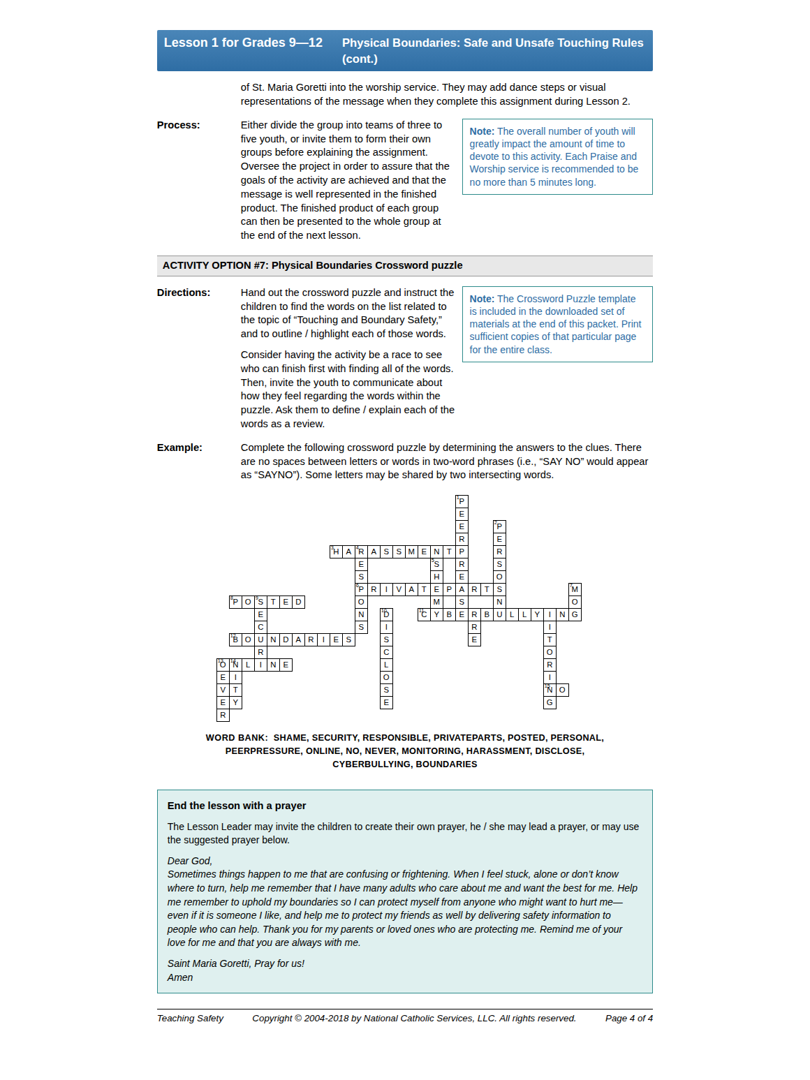Lesson 1 for Grades 9—12 Physical Boundaries: Safe and Unsafe Touching Rules (cont.)
of St. Maria Goretti into the worship service. They may add dance steps or visual representations of the message when they complete this assignment during Lesson 2.
Process:
Either divide the group into teams of three to five youth, or invite them to form their own groups before explaining the assignment. Oversee the project in order to assure that the goals of the activity are achieved and that the message is well represented in the finished product. The finished product of each group can then be presented to the whole group at the end of the next lesson.
Note: The overall number of youth will greatly impact the amount of time to devote to this activity. Each Praise and Worship service is recommended to be no more than 5 minutes long.
ACTIVITY OPTION #7: Physical Boundaries Crossword puzzle
Directions:
Hand out the crossword puzzle and instruct the children to find the words on the list related to the topic of “Touching and Boundary Safety,” and to outline / highlight each of those words.
Consider having the activity be a race to see who can finish first with finding all of the words. Then, invite the youth to communicate about how they feel regarding the words within the puzzle. Ask them to define / explain each of the words as a review.
Note: The Crossword Puzzle template is included in the downloaded set of materials at the end of this packet. Print sufficient copies of that particular page for the entire class.
Example:
Complete the following crossword puzzle by determining the answers to the clues. There are no spaces between letters or words in two-word phrases (i.e., “SAY NO” would appear as “SAYNO”). Some letters may be shared by two intersecting words.
| | | | | | | | | | | | | | | | | | | | | 1 P | | | | | | | | | | | |
| | | | | | | | | | | | | | | | | | | | | E | | | | | | | | | | | |
| | | | | | | | | | | | | | | | | | | | | E | | | 2 P | | | | | | | | |
| | | | | | | | | | | | | | | | | | | | | R | | | E | | | | | | | | |
| | | | | | | | | | | 3 H | A | 4 R | A | S | S | M | E | N | T | P | | | R | | | | | | | | |
| | | | | | | | | | | | | E | | | | | | 5 S | | R | | | S | | | | | | | | |
| | | | | | | | | | | | | S | | | | | | H | | E | | | O | | | | | | | | |
| | | | | | | | | | | | | 6 P | R | I | V | A | T | E | P | A | R | T | S | | | | | | 7 M | | |
| | | 8 P | O | 9 S | T | E | D | | | | | O | | | | | | M | | S | | | N | | | | | | O | | |
| | | | | E | | | | | | | | N | | 10 D | | | 11 C | Y | B | E | R | B | U | L | L | Y | I | N | G | | |
| | | | | C | | | | | | | | S | | I | | | | | | | R | | | | | | I | | | | |
| | | 12 B | O | U | N | D | A | R | I | E | S | | | S | | | | | | | E | | | | | | T | | | | |
| | | | | R | | | | | | | | | | C | | | | | | | | | | | | | O | | | | |
| | 13 O | 14 N | L | I | N | E | | | | | | | | L | | | | | | | | | | | | | R | | | | |
| | E | I | | | | | | | | | | | | O | | | | | | | | | | | | | I | | | | |
| | V | T | | | | | | | | | | | | S | | | | | | | | | | | | | 15 N | O | | | |
| | E | Y | | | | | | | | | | | | E | | | | | | | | | | | | | G | | | | |
| | R | | | | | | | | | | | | | | | | | | | | | | | | | | | | | | |
WORD BANK: SHAME, SECURITY, RESPONSIBLE, PRIVATEPARTS, POSTED, PERSONAL, PEERPRESSURE, ONLINE, NO, NEVER, MONITORING, HARASSMENT, DISCLOSE, CYBERBULLYING, BOUNDARIES
End the lesson with a prayer
The Lesson Leader may invite the children to create their own prayer, he / she may lead a prayer, or may use the suggested prayer below.
Dear God,
Sometimes things happen to me that are confusing or frightening. When I feel stuck, alone or don’t know where to turn, help me remember that I have many adults who care about me and want the best for me. Help me remember to uphold my boundaries so I can protect myself from anyone who might want to hurt me—even if it is someone I like, and help me to protect my friends as well by delivering safety information to people who can help. Thank you for my parents or loved ones who are protecting me. Remind me of your love for me and that you are always with me.
Saint Maria Goretti, Pray for us!
Amen
Teaching Safety
Copyright © 2004-2018 by National Catholic Services, LLC. All rights reserved.
Page 4 of 4